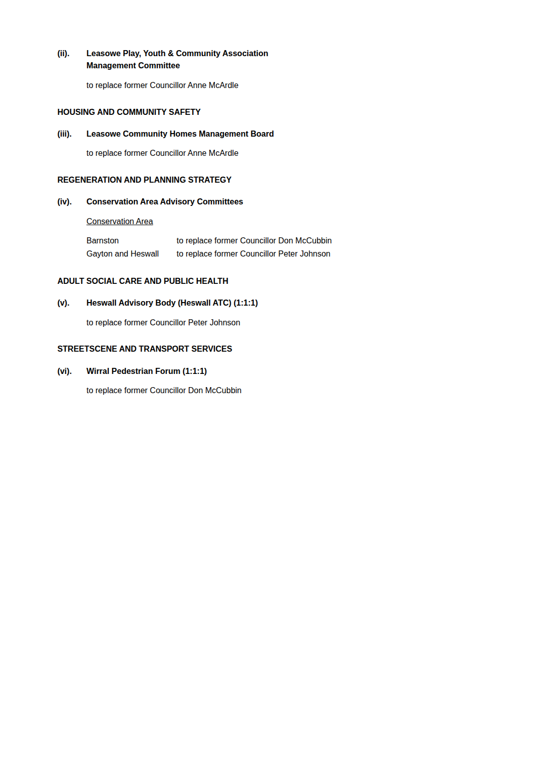(ii). Leasowe Play, Youth & Community Association
Management Committee
to replace former Councillor Anne McArdle
Housing and Community Safety
(iii). Leasowe Community Homes Management Board
to replace former Councillor Anne McArdle
Regeneration and Planning Strategy
(iv). Conservation Area Advisory Committees
Conservation Area
| Barnston | to replace former Councillor Don McCubbin |
| Gayton and Heswall | to replace former Councillor Peter Johnson |
Adult Social Care and Public Health
(v). Heswall Advisory Body (Heswall ATC) (1:1:1)
to replace former Councillor Peter Johnson
Streetscene and Transport Services
(vi). Wirral Pedestrian Forum (1:1:1)
to replace former Councillor Don McCubbin